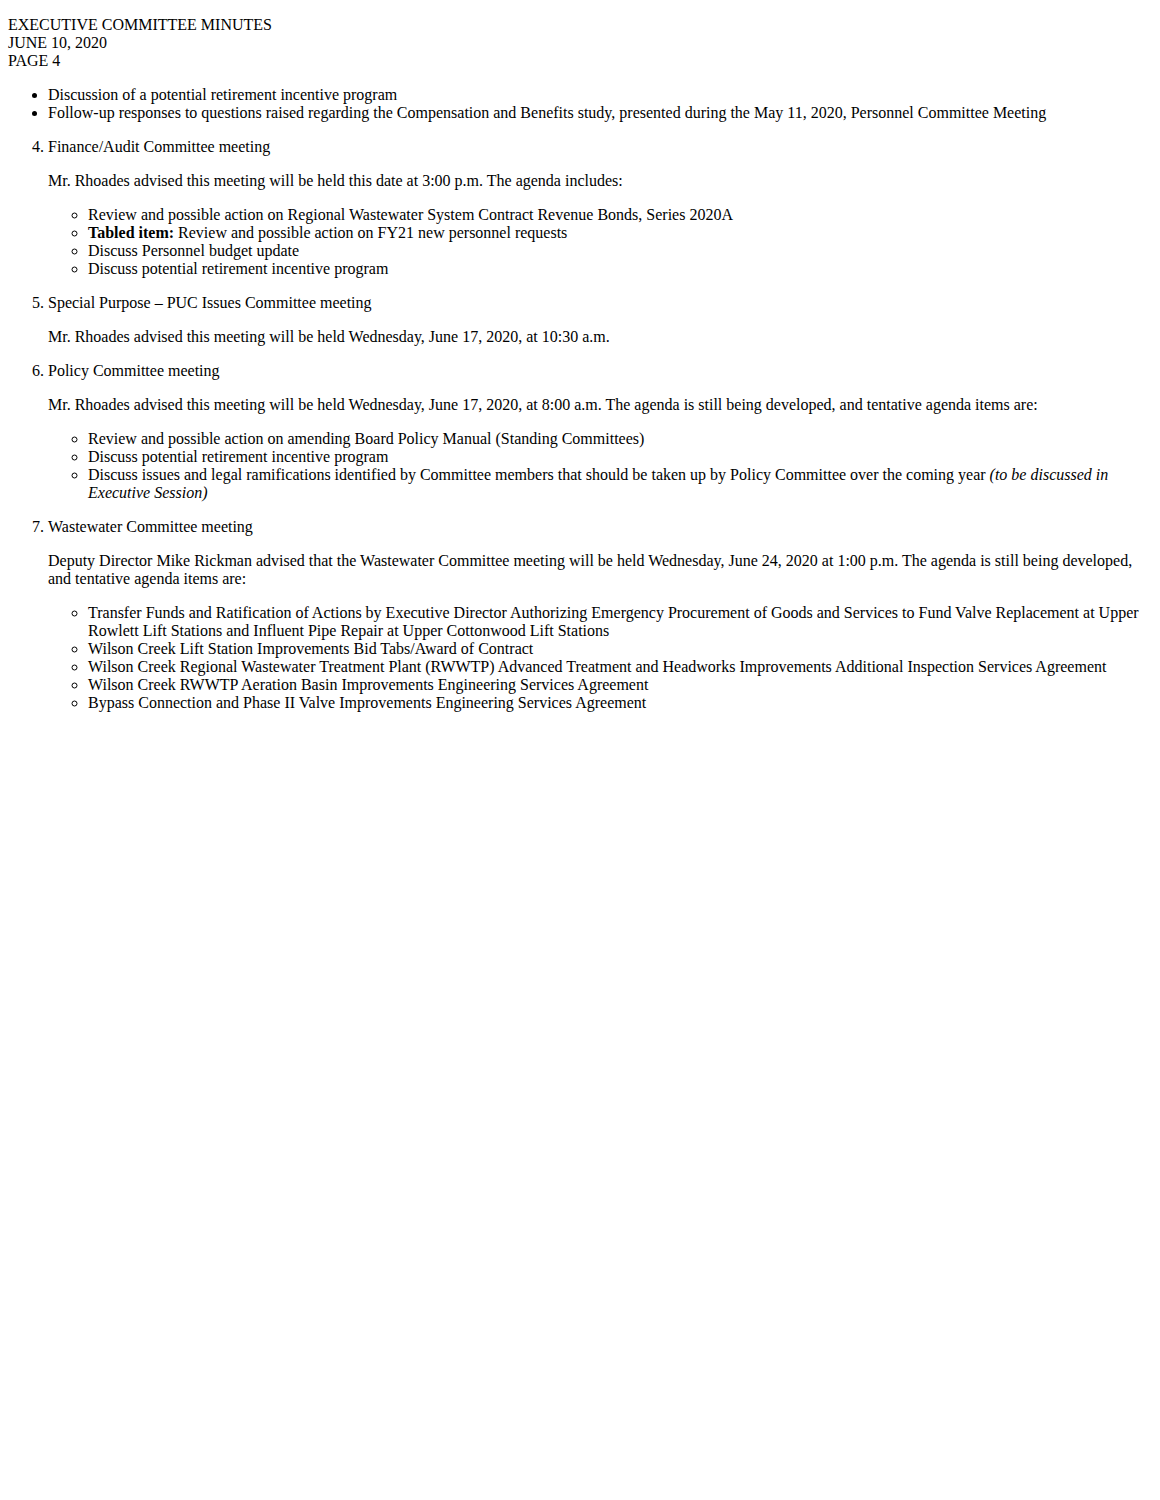EXECUTIVE COMMITTEE MINUTES
JUNE 10, 2020
PAGE 4
Discussion of a potential retirement incentive program
Follow-up responses to questions raised regarding the Compensation and Benefits study, presented during the May 11, 2020, Personnel Committee Meeting
Finance/Audit Committee meeting
Mr. Rhoades advised this meeting will be held this date at 3:00 p.m. The agenda includes:
Review and possible action on Regional Wastewater System Contract Revenue Bonds, Series 2020A
Tabled item: Review and possible action on FY21 new personnel requests
Discuss Personnel budget update
Discuss potential retirement incentive program
Special Purpose – PUC Issues Committee meeting
Mr. Rhoades advised this meeting will be held Wednesday, June 17, 2020, at 10:30 a.m.
Policy Committee meeting
Mr. Rhoades advised this meeting will be held Wednesday, June 17, 2020, at 8:00 a.m. The agenda is still being developed, and tentative agenda items are:
Review and possible action on amending Board Policy Manual (Standing Committees)
Discuss potential retirement incentive program
Discuss issues and legal ramifications identified by Committee members that should be taken up by Policy Committee over the coming year (to be discussed in Executive Session)
Wastewater Committee meeting
Deputy Director Mike Rickman advised that the Wastewater Committee meeting will be held Wednesday, June 24, 2020 at 1:00 p.m. The agenda is still being developed, and tentative agenda items are:
Transfer Funds and Ratification of Actions by Executive Director Authorizing Emergency Procurement of Goods and Services to Fund Valve Replacement at Upper Rowlett Lift Stations and Influent Pipe Repair at Upper Cottonwood Lift Stations
Wilson Creek Lift Station Improvements Bid Tabs/Award of Contract
Wilson Creek Regional Wastewater Treatment Plant (RWWTP) Advanced Treatment and Headworks Improvements Additional Inspection Services Agreement
Wilson Creek RWWTP Aeration Basin Improvements Engineering Services Agreement
Bypass Connection and Phase II Valve Improvements Engineering Services Agreement